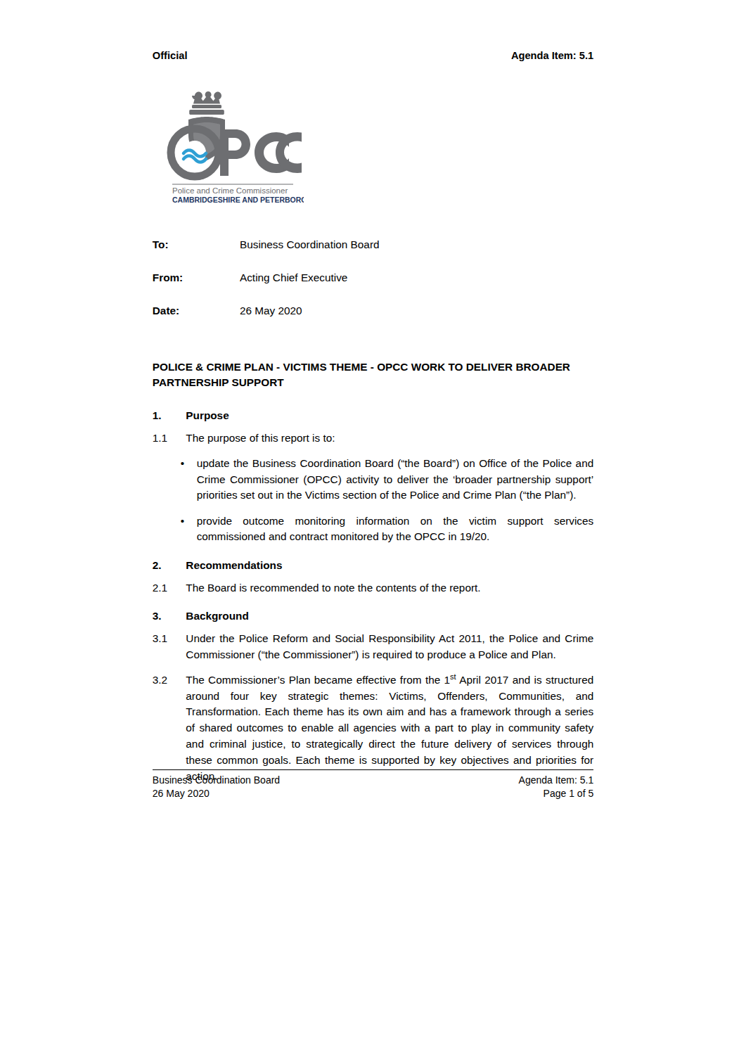Official Agenda Item: 5.1
Police and Crime Commissioner CAMBRIDGESHIRE AND PETERBOROUGH
| To: | Business Coordination Board |
| From: | Acting Chief Executive |
| Date: | 26 May 2020 |
Police & Crime Plan - Victims Theme - OPCC Work to Deliver Broader Partnership Support
1. Purpose
1.1 The purpose of this report is to:
update the Business Coordination Board (“the Board”) on Office of the Police and Crime Commissioner (OPCC) activity to deliver the ‘broader partnership support’ priorities set out in the Victims section of the Police and Crime Plan (“the Plan”).
provide outcome monitoring information on the victim support services commissioned and contract monitored by the OPCC in 19/20.
2. Recommendations
2.1 The Board is recommended to note the contents of the report.
3. Background
3.1 Under the Police Reform and Social Responsibility Act 2011, the Police and Crime Commissioner (“the Commissioner”) is required to produce a Police and Plan.
3.2 The Commissioner’s Plan became effective from the 1st April 2017 and is structured around four key strategic themes: Victims, Offenders, Communities, and Transformation. Each theme has its own aim and has a framework through a series of shared outcomes to enable all agencies with a part to play in community safety and criminal justice, to strategically direct the future delivery of services through these common goals. Each theme is supported by key objectives and priorities for action.
Business Coordination Board
26 May 2020
Agenda Item: 5.1
Page 1 of 5